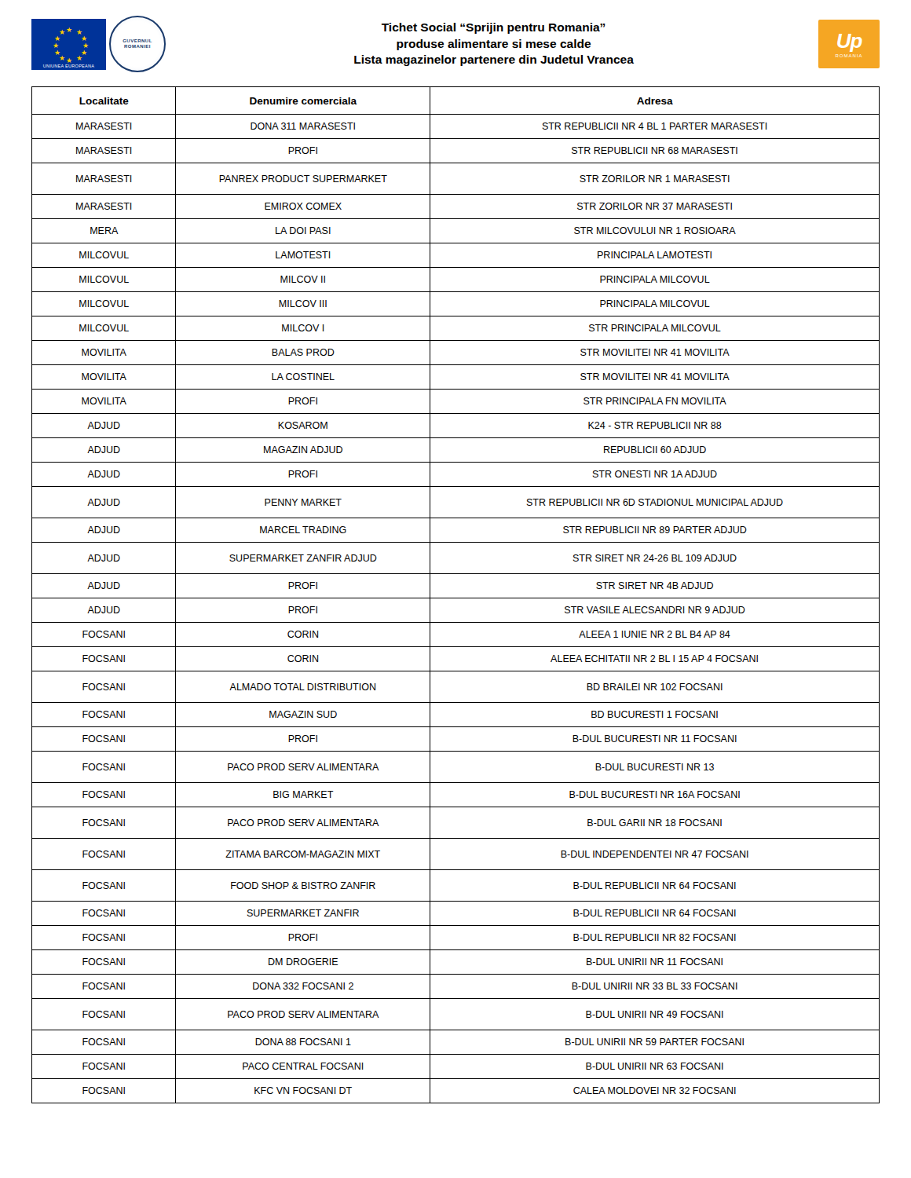★ ★ ★ ★ ★ ★ ★ ★ ★ ★ ★ ★
UNIUNEA EUROPEANA
GUVERNUL
ROMANIEI
Tichet Social “Sprijin pentru Romania”
produse alimentare si mese calde
Lista magazinelor partenere din Judetul Vrancea
Up
ROMANIA
| Localitate | Denumire comerciala | Adresa |
| --- | --- | --- |
| MARASESTI | DONA 311 MARASESTI | STR REPUBLICII NR 4 BL 1 PARTER MARASESTI |
| MARASESTI | PROFI | STR REPUBLICII NR 68 MARASESTI |
| MARASESTI | PANREX PRODUCT SUPERMARKET | STR ZORILOR NR 1 MARASESTI |
| MARASESTI | EMIROX COMEX | STR ZORILOR NR 37 MARASESTI |
| MERA | LA DOI PASI | STR MILCOVULUI NR 1 ROSIOARA |
| MILCOVUL | LAMOTESTI | PRINCIPALA LAMOTESTI |
| MILCOVUL | MILCOV II | PRINCIPALA MILCOVUL |
| MILCOVUL | MILCOV III | PRINCIPALA MILCOVUL |
| MILCOVUL | MILCOV I | STR PRINCIPALA MILCOVUL |
| MOVILITA | BALAS PROD | STR MOVILITEI NR 41 MOVILITA |
| MOVILITA | LA COSTINEL | STR MOVILITEI NR 41 MOVILITA |
| MOVILITA | PROFI | STR PRINCIPALA FN MOVILITA |
| ADJUD | KOSAROM | K24 - STR REPUBLICII NR 88 |
| ADJUD | MAGAZIN ADJUD | REPUBLICII 60 ADJUD |
| ADJUD | PROFI | STR ONESTI NR 1A ADJUD |
| ADJUD | PENNY MARKET | STR REPUBLICII NR 6D STADIONUL MUNICIPAL ADJUD |
| ADJUD | MARCEL TRADING | STR REPUBLICII NR 89 PARTER ADJUD |
| ADJUD | SUPERMARKET ZANFIR ADJUD | STR SIRET NR 24-26 BL 109 ADJUD |
| ADJUD | PROFI | STR SIRET NR 4B ADJUD |
| ADJUD | PROFI | STR VASILE ALECSANDRI NR 9 ADJUD |
| FOCSANI | CORIN | ALEEA 1 IUNIE NR 2 BL B4 AP 84 |
| FOCSANI | CORIN | ALEEA ECHITATII NR 2 BL I 15 AP 4 FOCSANI |
| FOCSANI | ALMADO TOTAL DISTRIBUTION | BD BRAILEI NR 102 FOCSANI |
| FOCSANI | MAGAZIN SUD | BD BUCURESTI 1 FOCSANI |
| FOCSANI | PROFI | B-DUL BUCURESTI NR 11 FOCSANI |
| FOCSANI | PACO PROD SERV ALIMENTARA | B-DUL BUCURESTI NR 13 |
| FOCSANI | BIG MARKET | B-DUL BUCURESTI NR 16A FOCSANI |
| FOCSANI | PACO PROD SERV ALIMENTARA | B-DUL GARII NR 18 FOCSANI |
| FOCSANI | ZITAMA BARCOM-MAGAZIN MIXT | B-DUL INDEPENDENTEI NR 47 FOCSANI |
| FOCSANI | FOOD SHOP & BISTRO ZANFIR | B-DUL REPUBLICII NR 64 FOCSANI |
| FOCSANI | SUPERMARKET ZANFIR | B-DUL REPUBLICII NR 64 FOCSANI |
| FOCSANI | PROFI | B-DUL REPUBLICII NR 82 FOCSANI |
| FOCSANI | DM DROGERIE | B-DUL UNIRII NR 11 FOCSANI |
| FOCSANI | DONA 332 FOCSANI 2 | B-DUL UNIRII NR 33 BL 33 FOCSANI |
| FOCSANI | PACO PROD SERV ALIMENTARA | B-DUL UNIRII NR 49 FOCSANI |
| FOCSANI | DONA 88 FOCSANI 1 | B-DUL UNIRII NR 59 PARTER FOCSANI |
| FOCSANI | PACO CENTRAL FOCSANI | B-DUL UNIRII NR 63 FOCSANI |
| FOCSANI | KFC VN FOCSANI DT | CALEA MOLDOVEI NR 32 FOCSANI |